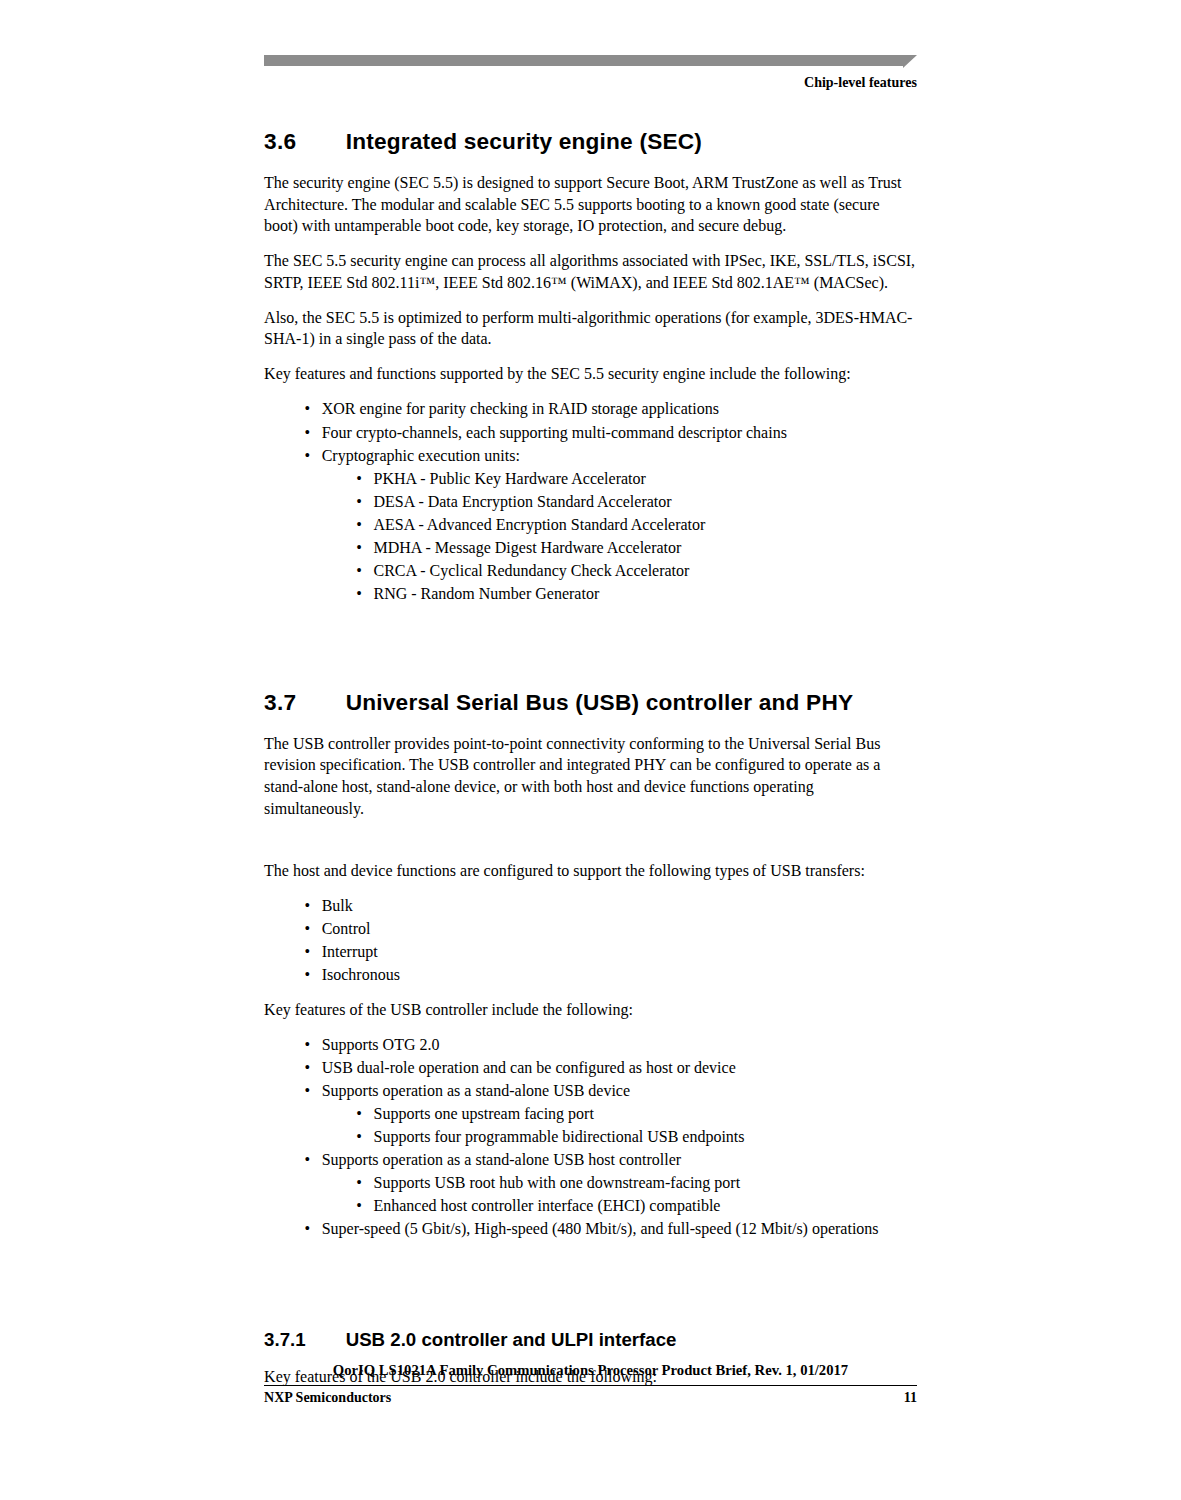Chip-level features
3.6 Integrated security engine (SEC)
The security engine (SEC 5.5) is designed to support Secure Boot, ARM TrustZone as well as Trust Architecture. The modular and scalable SEC 5.5 supports booting to a known good state (secure boot) with untamperable boot code, key storage, IO protection, and secure debug.
The SEC 5.5 security engine can process all algorithms associated with IPSec, IKE, SSL/TLS, iSCSI, SRTP, IEEE Std 802.11i™, IEEE Std 802.16™ (WiMAX), and IEEE Std 802.1AE™ (MACSec).
Also, the SEC 5.5 is optimized to perform multi-algorithmic operations (for example, 3DES-HMAC-SHA-1) in a single pass of the data.
Key features and functions supported by the SEC 5.5 security engine include the following:
XOR engine for parity checking in RAID storage applications
Four crypto-channels, each supporting multi-command descriptor chains
Cryptographic execution units:
PKHA - Public Key Hardware Accelerator
DESA - Data Encryption Standard Accelerator
AESA - Advanced Encryption Standard Accelerator
MDHA - Message Digest Hardware Accelerator
CRCA - Cyclical Redundancy Check Accelerator
RNG - Random Number Generator
3.7 Universal Serial Bus (USB) controller and PHY
The USB controller provides point-to-point connectivity conforming to the Universal Serial Bus revision specification. The USB controller and integrated PHY can be configured to operate as a stand-alone host, stand-alone device, or with both host and device functions operating simultaneously.
The host and device functions are configured to support the following types of USB transfers:
Bulk
Control
Interrupt
Isochronous
Key features of the USB controller include the following:
Supports OTG 2.0
USB dual-role operation and can be configured as host or device
Supports operation as a stand-alone USB device
Supports one upstream facing port
Supports four programmable bidirectional USB endpoints
Supports operation as a stand-alone USB host controller
Supports USB root hub with one downstream-facing port
Enhanced host controller interface (EHCI) compatible
Super-speed (5 Gbit/s), High-speed (480 Mbit/s), and full-speed (12 Mbit/s) operations
3.7.1 USB 2.0 controller and ULPI interface
Key features of the USB 2.0 controller include the following:
QorIQ LS1021A Family Communications Processor Product Brief, Rev. 1, 01/2017
NXP Semiconductors 11